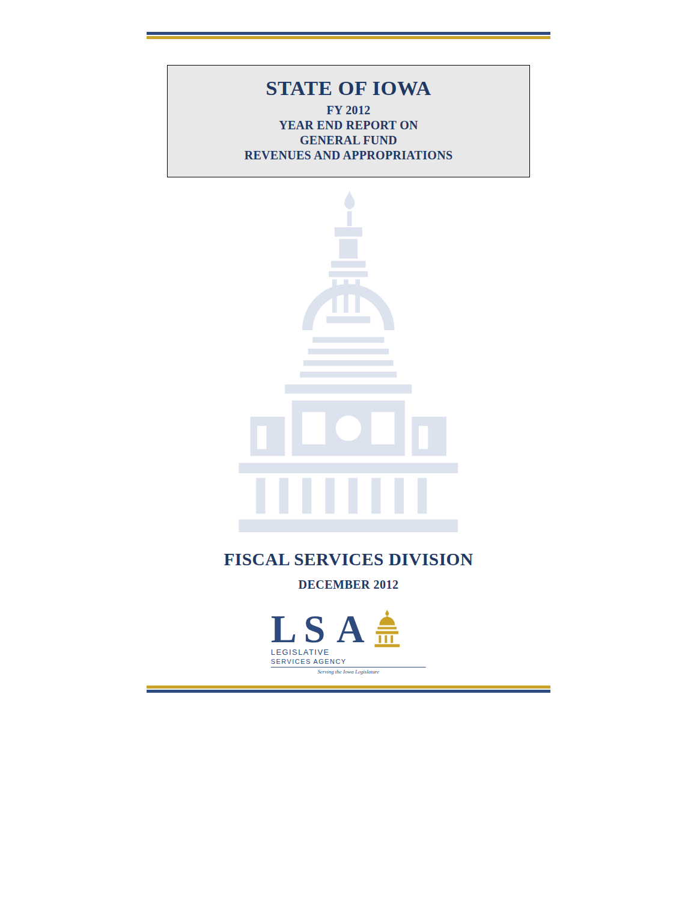STATE OF IOWA
FY 2012
YEAR END REPORT ON
GENERAL FUND
REVENUES AND APPROPRIATIONS
FISCAL SERVICES DIVISION
DECEMBER 2012
L S A LEGISLATIVE SERVICES AGENCY Serving the Iowa Legislature